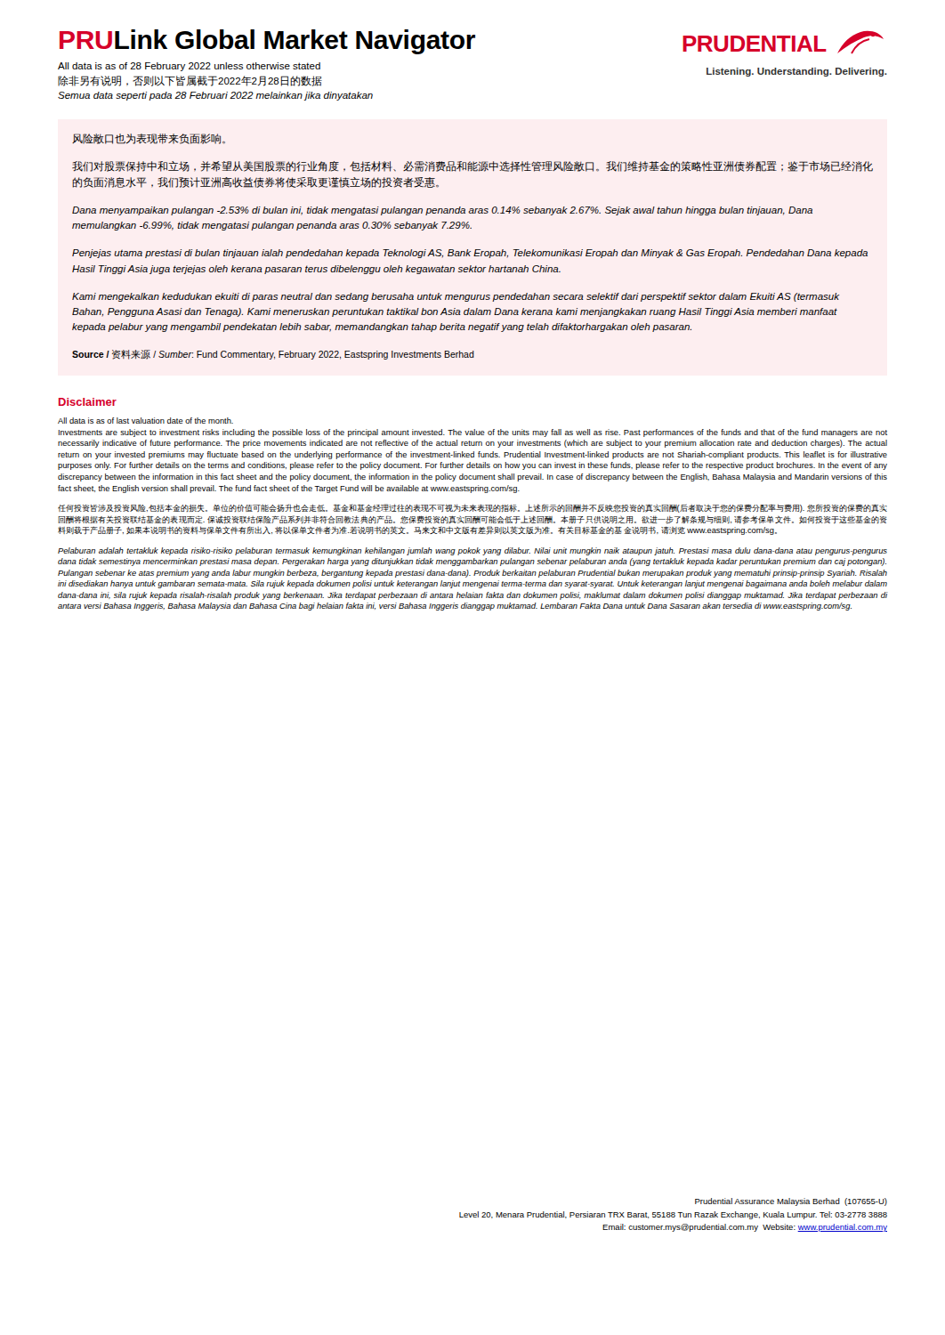PRULink Global Market Navigator
All data is as of 28 February 2022 unless otherwise stated
除非另有说明，否则以下皆属截于2022年2月28日的数据
Semua data seperti pada 28 Februari 2022 melainkan jika dinyatakan
PRUDENTIAL
Listening. Understanding. Delivering.
风险敞口也为表现带来负面影响。
我们对股票保持中和立场，并希望从美国股票的行业角度，包括材料、必需消费品和能源中选择性管理风险敞口。我们维持基金的策略性亚洲债券配置；鉴于市场已经消化的负面消息水平，我们预计亚洲高收益债券将使采取更谨慎立场的投资者受惠。
Dana menyampaikan pulangan -2.53% di bulan ini, tidak mengatasi pulangan penanda aras 0.14% sebanyak 2.67%. Sejak awal tahun hingga bulan tinjauan, Dana memulangkan -6.99%, tidak mengatasi pulangan penanda aras 0.30% sebanyak 7.29%.
Penjejas utama prestasi di bulan tinjauan ialah pendedahan kepada Teknologi AS, Bank Eropah, Telekomunikasi Eropah dan Minyak & Gas Eropah. Pendedahan Dana kepada Hasil Tinggi Asia juga terjejas oleh kerana pasaran terus dibelenggu oleh kegawatan sektor hartanah China.
Kami mengekalkan kedudukan ekuiti di paras neutral dan sedang berusaha untuk mengurus pendedahan secara selektif dari perspektif sektor dalam Ekuiti AS (termasuk Bahan, Pengguna Asasi dan Tenaga). Kami meneruskan peruntukan taktikal bon Asia dalam Dana kerana kami menjangkakan ruang Hasil Tinggi Asia memberi manfaat kepada pelabur yang mengambil pendekatan lebih sabar, memandangkan tahap berita negatif yang telah difaktorhargakan oleh pasaran.
Source / 资料来源 / Sumber: Fund Commentary, February 2022, Eastspring Investments Berhad
Disclaimer
All data is as of last valuation date of the month.
Investments are subject to investment risks including the possible loss of the principal amount invested. The value of the units may fall as well as rise. Past performances of the funds and that of the fund managers are not necessarily indicative of future performance. The price movements indicated are not reflective of the actual return on your investments (which are subject to your premium allocation rate and deduction charges). The actual return on your invested premiums may fluctuate based on the underlying performance of the investment-linked funds. Prudential Investment-linked products are not Shariah-compliant products. This leaflet is for illustrative purposes only. For further details on the terms and conditions, please refer to the policy document. For further details on how you can invest in these funds, please refer to the respective product brochures. In the event of any discrepancy between the information in this fact sheet and the policy document, the information in the policy document shall prevail. In case of discrepancy between the English, Bahasa Malaysia and Mandarin versions of this fact sheet, the English version shall prevail. The fund fact sheet of the Target Fund will be available at www.eastspring.com/sg.
任何投资皆涉及投资风险,包括本金的损失。单位的价值可能会扬升也会走低。基金和基金经理过往的表现不可视为未来表现的指标。上述所示的回酬并不反映您投资的真实回酬(后者取决于您的保费分配率与费用). 您所投资的保费的真实回酬将根据有关投资联结基金的表现而定. 保诚投资联结保险产品系列并非符合回教法典的产品。您保费投资的真实回酬可能会低于上述回酬。本册子只供说明之用。欲进一步了解条规与细则, 请参考保单文件。如何投资于这些基金的资料则载于产品册子, 如果本说明书的资料与保单文件有所出入, 将以保单文件者为准.若说明书的英文。马来文和中文版有差异则以英文版为准。有关目标基金的基 金说明书, 请浏览 www.eastspring.com/sg。
Pelaburan adalah tertakluk kepada risiko-risiko pelaburan termasuk kemungkinan kehilangan jumlah wang pokok yang dilabur. Nilai unit mungkin naik ataupun jatuh. Prestasi masa dulu dana-dana atau pengurus-pengurus dana tidak semestinya mencerminkan prestasi masa depan. Pergerakan harga yang ditunjukkan tidak menggambarkan pulangan sebenar pelaburan anda (yang tertakluk kepada kadar peruntukan premium dan caj potongan). Pulangan sebenar ke atas premium yang anda labur mungkin berbeza, bergantung kepada prestasi dana-dana). Produk berkaitan pelaburan Prudential bukan merupakan produk yang mematuhi prinsip-prinsip Syariah. Risalah ini disediakan hanya untuk gambaran semata-mata. Sila rujuk kepada dokumen polisi untuk keterangan lanjut mengenai terma-terma dan syarat-syarat. Untuk keterangan lanjut mengenai bagaimana anda boleh melabur dalam dana-dana ini, sila rujuk kepada risalah-risalah produk yang berkenaan. Jika terdapat perbezaan di antara helaian fakta dan dokumen polisi, maklumat dalam dokumen polisi dianggap muktamad. Jika terdapat perbezaan di antara versi Bahasa Inggeris, Bahasa Malaysia dan Bahasa Cina bagi helaian fakta ini, versi Bahasa Inggeris dianggap muktamad. Lembaran Fakta Dana untuk Dana Sasaran akan tersedia di www.eastspring.com/sg.
Prudential Assurance Malaysia Berhad (107655-U)
Level 20, Menara Prudential, Persiaran TRX Barat, 55188 Tun Razak Exchange, Kuala Lumpur. Tel: 03-2778 3888
Email: customer.mys@prudential.com.my Website: www.prudential.com.my